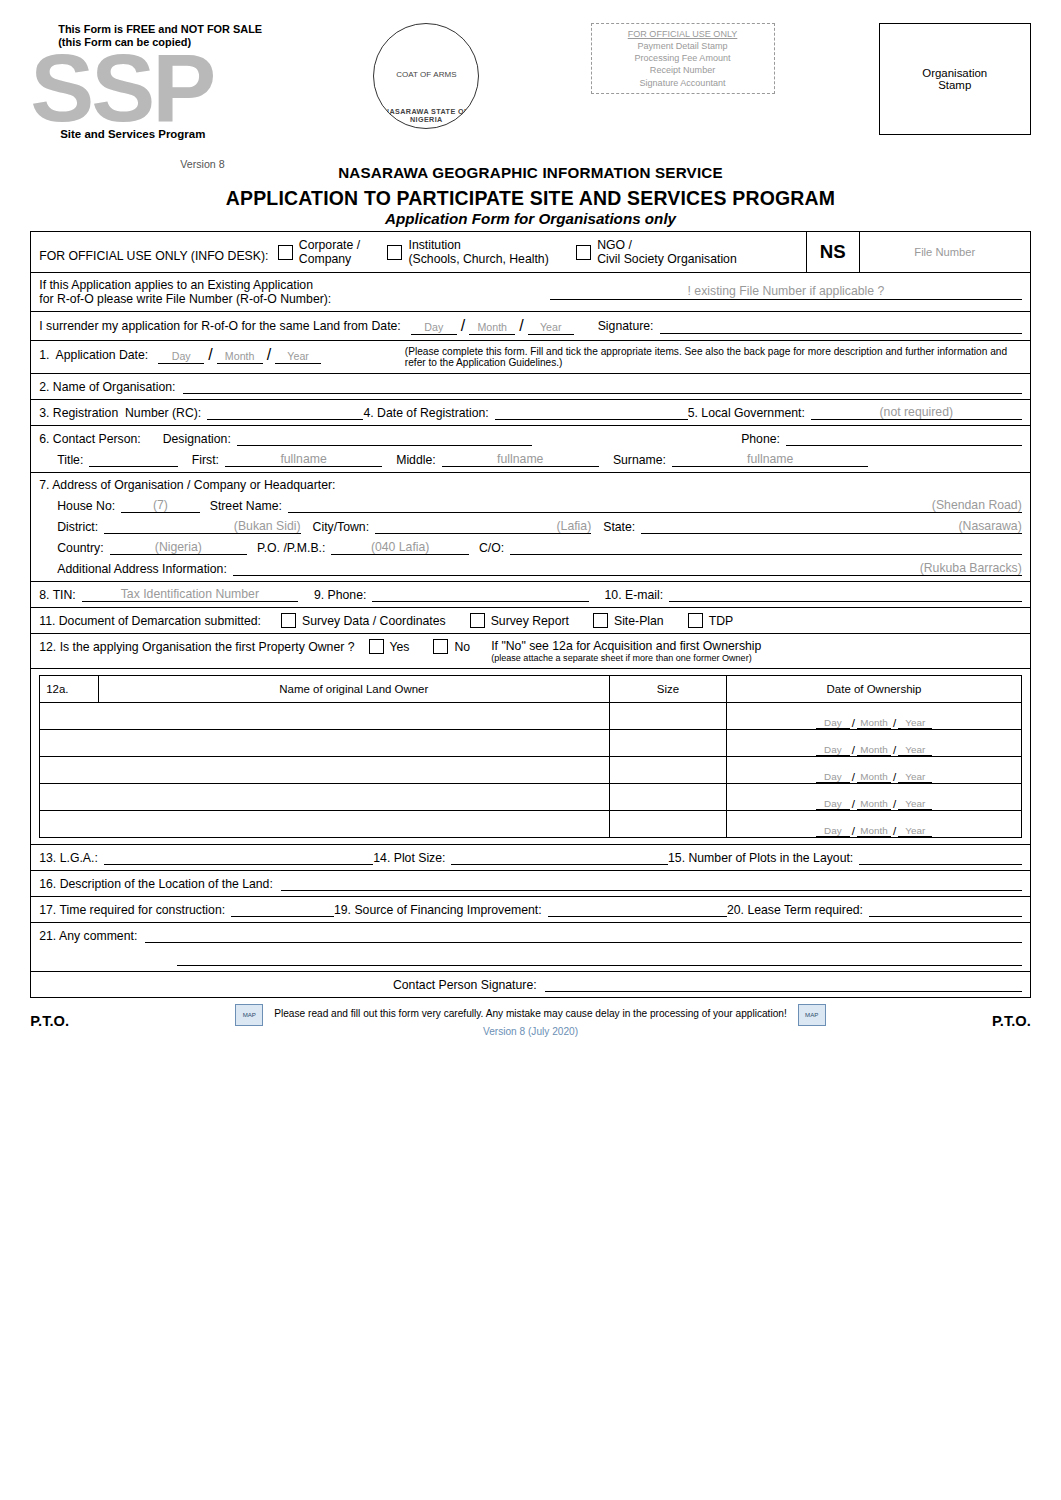This Form is FREE and NOT FOR SALE
(this Form can be copied)
SSP
Site and Services Program
Version 8
COAT OF ARMS
NASARAWA STATE OF NIGERIA
FOR OFFICIAL USE ONLY
Payment Detail Stamp
Processing Fee Amount
Receipt Number
Signature Accountant
Organisation
Stamp
NASARAWA GEOGRAPHIC INFORMATION SERVICE
APPLICATION TO PARTICIPATE SITE AND SERVICES PROGRAM
Application Form for Organisations only
FOR OFFICIAL USE ONLY (INFO DESK): Corporate /
Company Institution
(Schools, Church, Health) NGO /
Civil Society Organisation
NS
File Number
If this Application applies to an Existing Application
for R-of-O please write File Number (R-of-O Number):
! existing File Number if applicable ?
I surrender my application for R-of-O for the same Land from Date:
Day
/
Month
/
Year
Signature:
1. Application Date:
Day
/
Month
/
Year
(Please complete this form. Fill and tick the appropriate items. See also the back page for more description and further information and refer to the Application Guidelines.)
2. Name of Organisation:
3. Registration Number (RC):
4. Date of Registration:
5. Local Government:
(not required)
6. Contact Person:
Designation:
Phone:
Title:
First:
fullname
Middle:
fullname
Surname:
fullname
7. Address of Organisation / Company or Headquarter:
House No:
(7)
Street Name:
(Shendan Road)
District:
(Bukan Sidi)
City/Town:
(Lafia)
State:
(Nasarawa)
Country:
(Nigeria)
P.O. /P.M.B.:
(040 Lafia)
C/O:
Additional Address Information:
(Rukuba Barracks)
8. TIN:
Tax Identification Number
9. Phone:
10. E-mail:
11. Document of Demarcation submitted:
Survey Data / Coordinates Survey Report Site-Plan TDP
12. Is the applying Organisation the first Property Owner ?
Yes No
If "No" see 12a for Acquisition and first Ownership
(please attache a separate sheet if more than one former Owner)
| 12a. | Name of original Land Owner | Size | Date of Ownership |
| --- | --- | --- | --- |
| | | Day / Month / Year |
| | | Day / Month / Year |
| | | Day / Month / Year |
| | | Day / Month / Year |
| | | Day / Month / Year |
13. L.G.A.:
14. Plot Size:
15. Number of Plots in the Layout:
16. Description of the Location of the Land:
17. Time required for construction:
19. Source of Financing Improvement:
20. Lease Term required:
21. Any comment:
Contact Person Signature:
P.T.O.
MAP Please read and fill out this form very carefully. Any mistake may cause delay in the processing of your application! MAP
Version 8 (July 2020)
P.T.O.